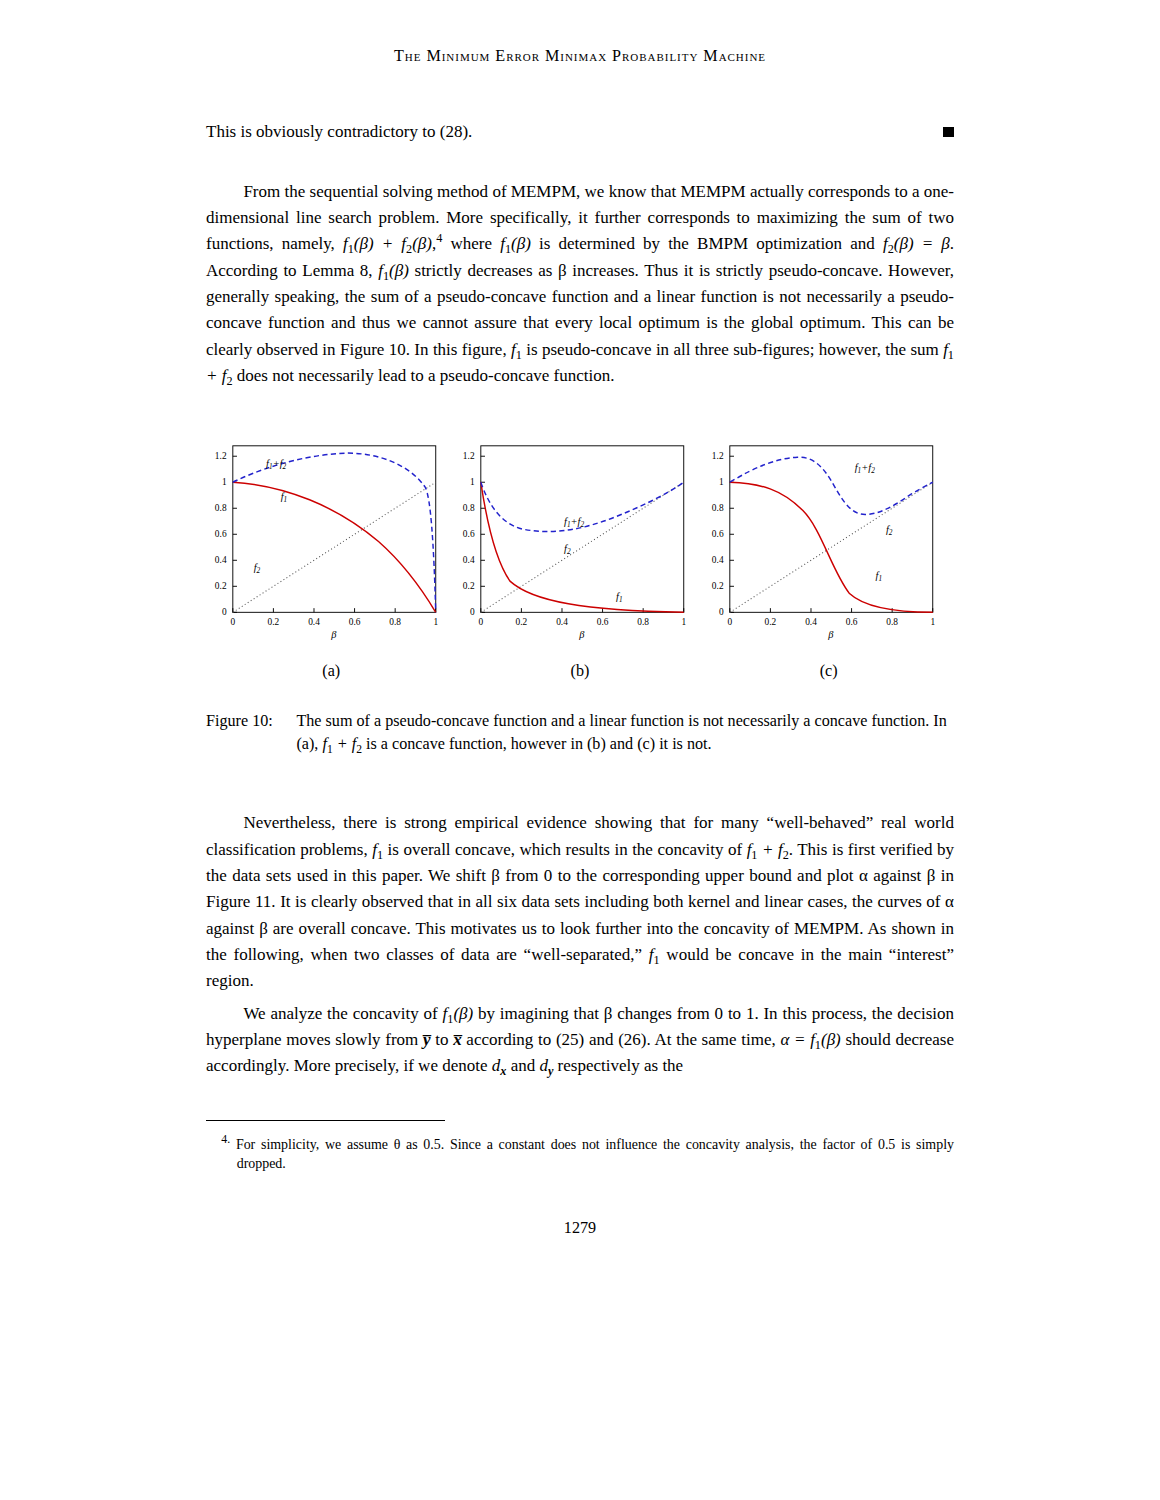The Minimum Error Minimax Probability Machine
This is obviously contradictory to (28).
From the sequential solving method of MEMPM, we know that MEMPM actually corresponds to a one-dimensional line search problem. More specifically, it further corresponds to maximizing the sum of two functions, namely, f1(β) + f2(β),4 where f1(β) is determined by the BMPM optimization and f2(β) = β. According to Lemma 8, f1(β) strictly decreases as β increases. Thus it is strictly pseudo-concave. However, generally speaking, the sum of a pseudo-concave function and a linear function is not necessarily a pseudo-concave function and thus we cannot assure that every local optimum is the global optimum. This can be clearly observed in Figure 10. In this figure, f1 is pseudo-concave in all three sub-figures; however, the sum f1 + f2 does not necessarily lead to a pseudo-concave function.
1.2 1 0.8 0.6 0.4 0.2 0 0 0.2 0.4 0.6 0.8 1 β f1+f2 f1 f2
(a)
1.2 1 0.8 0.6 0.4 0.2 0 0 0.2 0.4 0.6 0.8 1 β f1+f2 f2 f1
(b)
1.2 1 0.8 0.6 0.4 0.2 0 0 0.2 0.4 0.6 0.8 1 β f1+f2 f2 f1
(c)
Figure 10: The sum of a pseudo-concave function and a linear function is not necessarily a concave function. In (a), f1 + f2 is a concave function, however in (b) and (c) it is not.
Nevertheless, there is strong empirical evidence showing that for many “well-behaved” real world classification problems, f1 is overall concave, which results in the concavity of f1 + f2. This is first verified by the data sets used in this paper. We shift β from 0 to the corresponding upper bound and plot α against β in Figure 11. It is clearly observed that in all six data sets including both kernel and linear cases, the curves of α against β are overall concave. This motivates us to look further into the concavity of MEMPM. As shown in the following, when two classes of data are “well-separated,” f1 would be concave in the main “interest” region.
We analyze the concavity of f1(β) by imagining that β changes from 0 to 1. In this process, the decision hyperplane moves slowly from y̅ to x̅ according to (25) and (26). At the same time, α = f1(β) should decrease accordingly. More precisely, if we denote dx and dy respectively as the
4. For simplicity, we assume θ as 0.5. Since a constant does not influence the concavity analysis, the factor of 0.5 is simply dropped.
1279